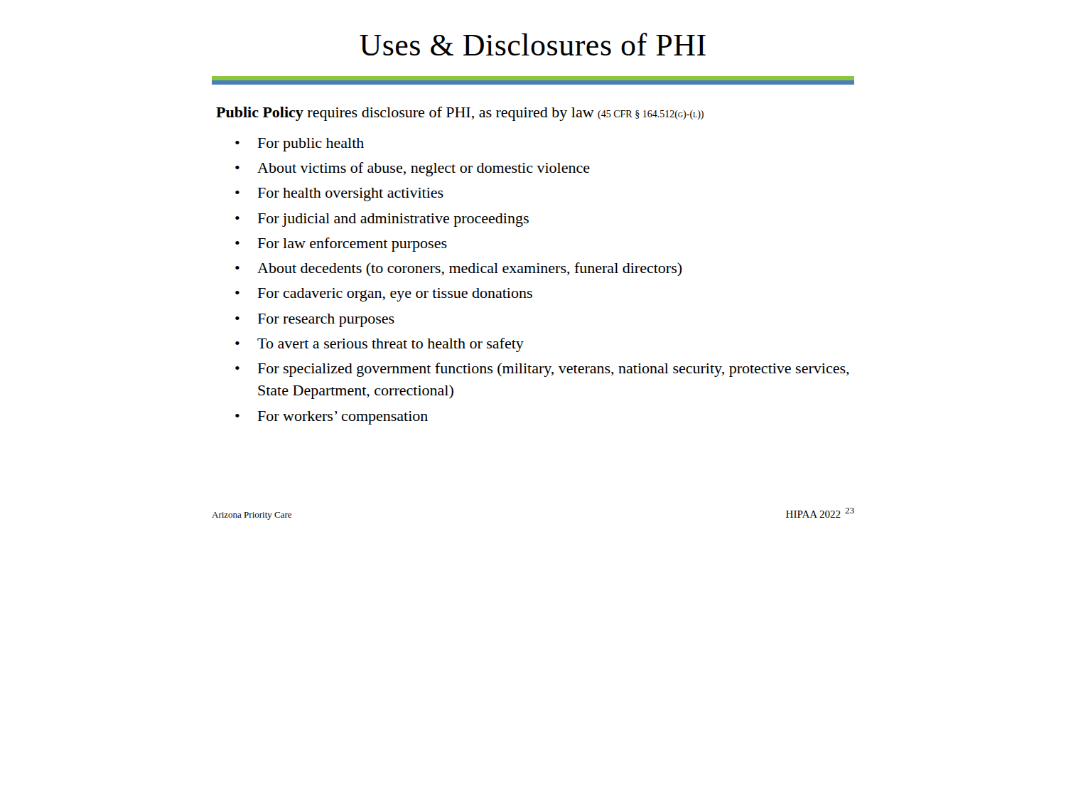Uses & Disclosures of PHI
Public Policy requires disclosure of PHI, as required by law (45 CFR § 164.512(g)-(l))
For public health
About victims of abuse, neglect or domestic violence
For health oversight activities
For judicial and administrative proceedings
For law enforcement purposes
About decedents (to coroners, medical examiners, funeral directors)
For cadaveric organ, eye or tissue donations
For research purposes
To avert a serious threat to health or safety
For specialized government functions (military, veterans, national security, protective services, State Department, correctional)
For workers’ compensation
Arizona Priority Care
HIPAA 202223